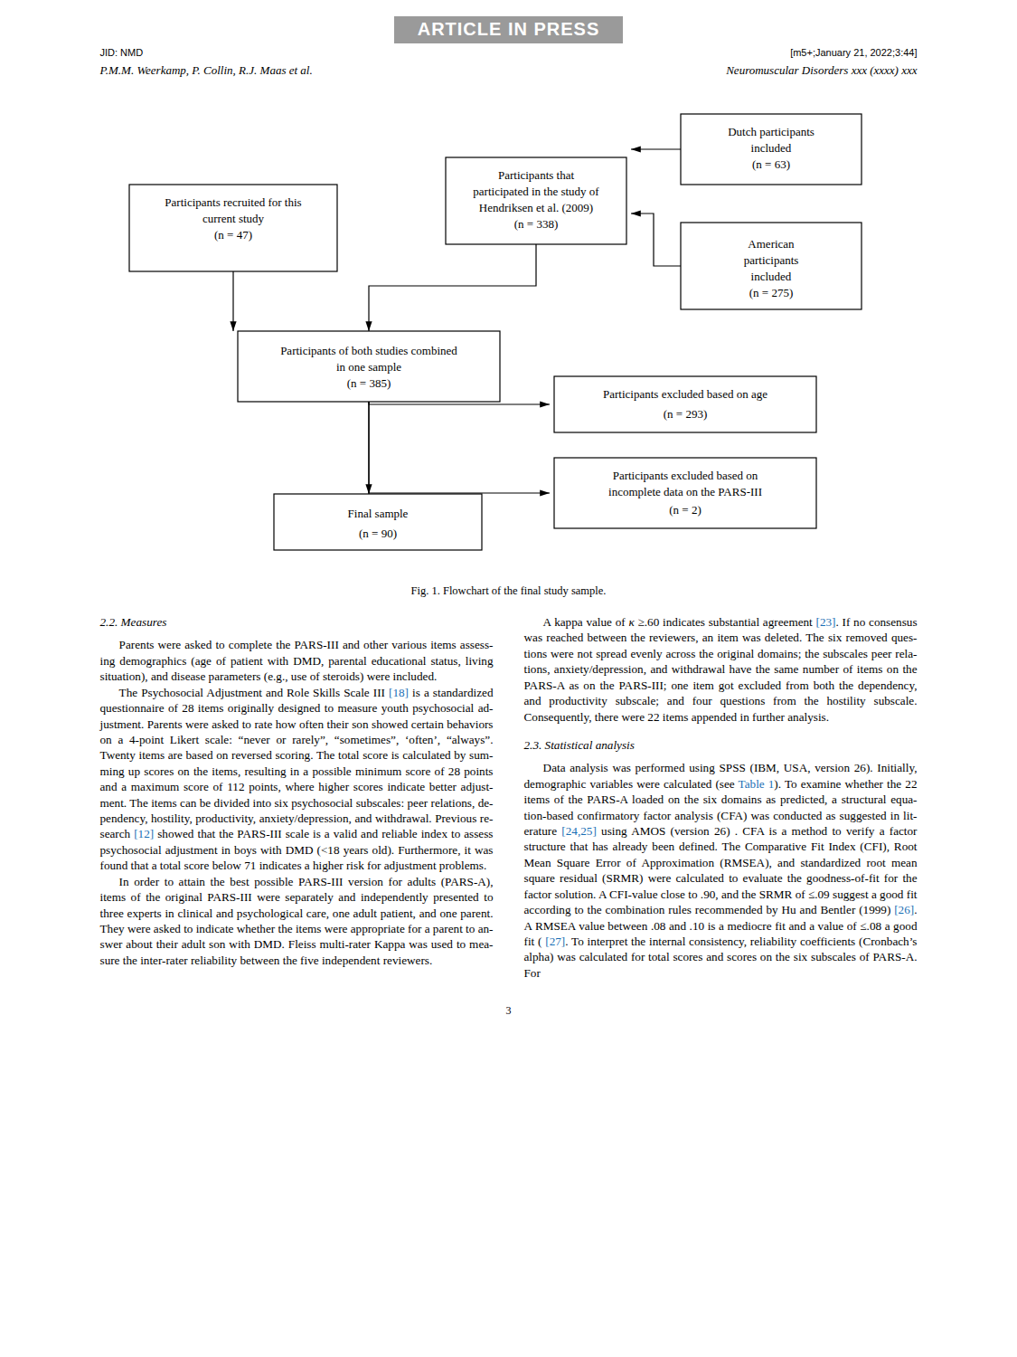ARTICLE IN PRESS
JID: NMD
[m5+;January 21, 2022;3:44]
P.M.M. Weerkamp, P. Collin, R.J. Maas et al.
Neuromuscular Disorders xxx (xxxx) xxx
Dutch participants included (n = 63) American participants included (n = 275) Participants that participated in the study of Hendriksen et al. (2009) (n = 338) Participants recruited for this current study (n = 47) Participants of both studies combined in one sample (n = 385) Participants excluded based on age (n = 293) Participants excluded based on incomplete data on the PARS-III (n = 2) Final sample (n = 90)
Fig. 1. Flowchart of the final study sample.
2.2. Measures
Parents were asked to complete the PARS-III and other various items assessing demographics (age of patient with DMD, parental educational status, living situation), and disease parameters (e.g., use of steroids) were included.
The Psychosocial Adjustment and Role Skills Scale III [18] is a standardized questionnaire of 28 items originally designed to measure youth psychosocial adjustment. Parents were asked to rate how often their son showed certain behaviors on a 4-point Likert scale: “never or rarely”, “sometimes”, ‘often’, “always”. Twenty items are based on reversed scoring. The total score is calculated by summing up scores on the items, resulting in a possible minimum score of 28 points and a maximum score of 112 points, where higher scores indicate better adjustment. The items can be divided into six psychosocial subscales: peer relations, dependency, hostility, productivity, anxiety/depression, and withdrawal. Previous research [12] showed that the PARS-III scale is a valid and reliable index to assess psychosocial adjustment in boys with DMD (<18 years old). Furthermore, it was found that a total score below 71 indicates a higher risk for adjustment problems.
In order to attain the best possible PARS-III version for adults (PARS-A), items of the original PARS-III were separately and independently presented to three experts in clinical and psychological care, one adult patient, and one parent. They were asked to indicate whether the items were appropriate for a parent to answer about their adult son with DMD. Fleiss multi-rater Kappa was used to measure the inter-rater reliability between the five independent reviewers.
A kappa value of κ ≥.60 indicates substantial agreement [23]. If no consensus was reached between the reviewers, an item was deleted. The six removed questions were not spread evenly across the original domains; the subscales peer relations, anxiety/depression, and withdrawal have the same number of items on the PARS-A as on the PARS-III; one item got excluded from both the dependency, and productivity subscale; and four questions from the hostility subscale. Consequently, there were 22 items appended in further analysis.
2.3. Statistical analysis
Data analysis was performed using SPSS (IBM, USA, version 26). Initially, demographic variables were calculated (see Table 1). To examine whether the 22 items of the PARS-A loaded on the six domains as predicted, a structural equation-based confirmatory factor analysis (CFA) was conducted as suggested in literature [24,25] using AMOS (version 26) . CFA is a method to verify a factor structure that has already been defined. The Comparative Fit Index (CFI), Root Mean Square Error of Approximation (RMSEA), and standardized root mean square residual (SRMR) were calculated to evaluate the goodness-of-fit for the factor solution. A CFI-value close to .90, and the SRMR of ≤.09 suggest a good fit according to the combination rules recommended by Hu and Bentler (1999) [26]. A RMSEA value between .08 and .10 is a mediocre fit and a value of ≤.08 a good fit ( [27]. To interpret the internal consistency, reliability coefficients (Cronbach’s alpha) was calculated for total scores and scores on the six subscales of PARS-A. For
3